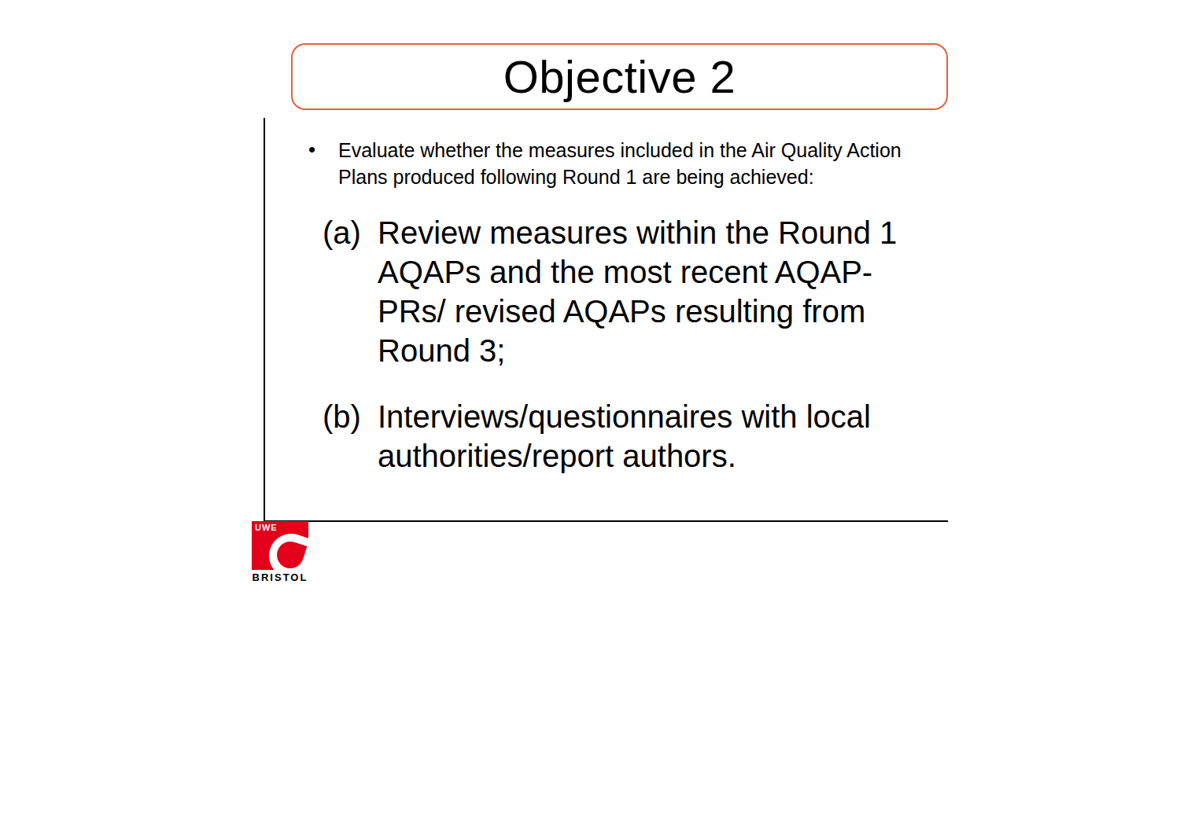Objective 2
Evaluate whether the measures included in the Air Quality Action Plans produced following Round 1 are being achieved:
(a) Review measures within the Round 1 AQAPs and the most recent AQAP-PRs/ revised AQAPs resulting from Round 3;
(b) Interviews/questionnaires with local authorities/report authors.
UWE
BRISTOL